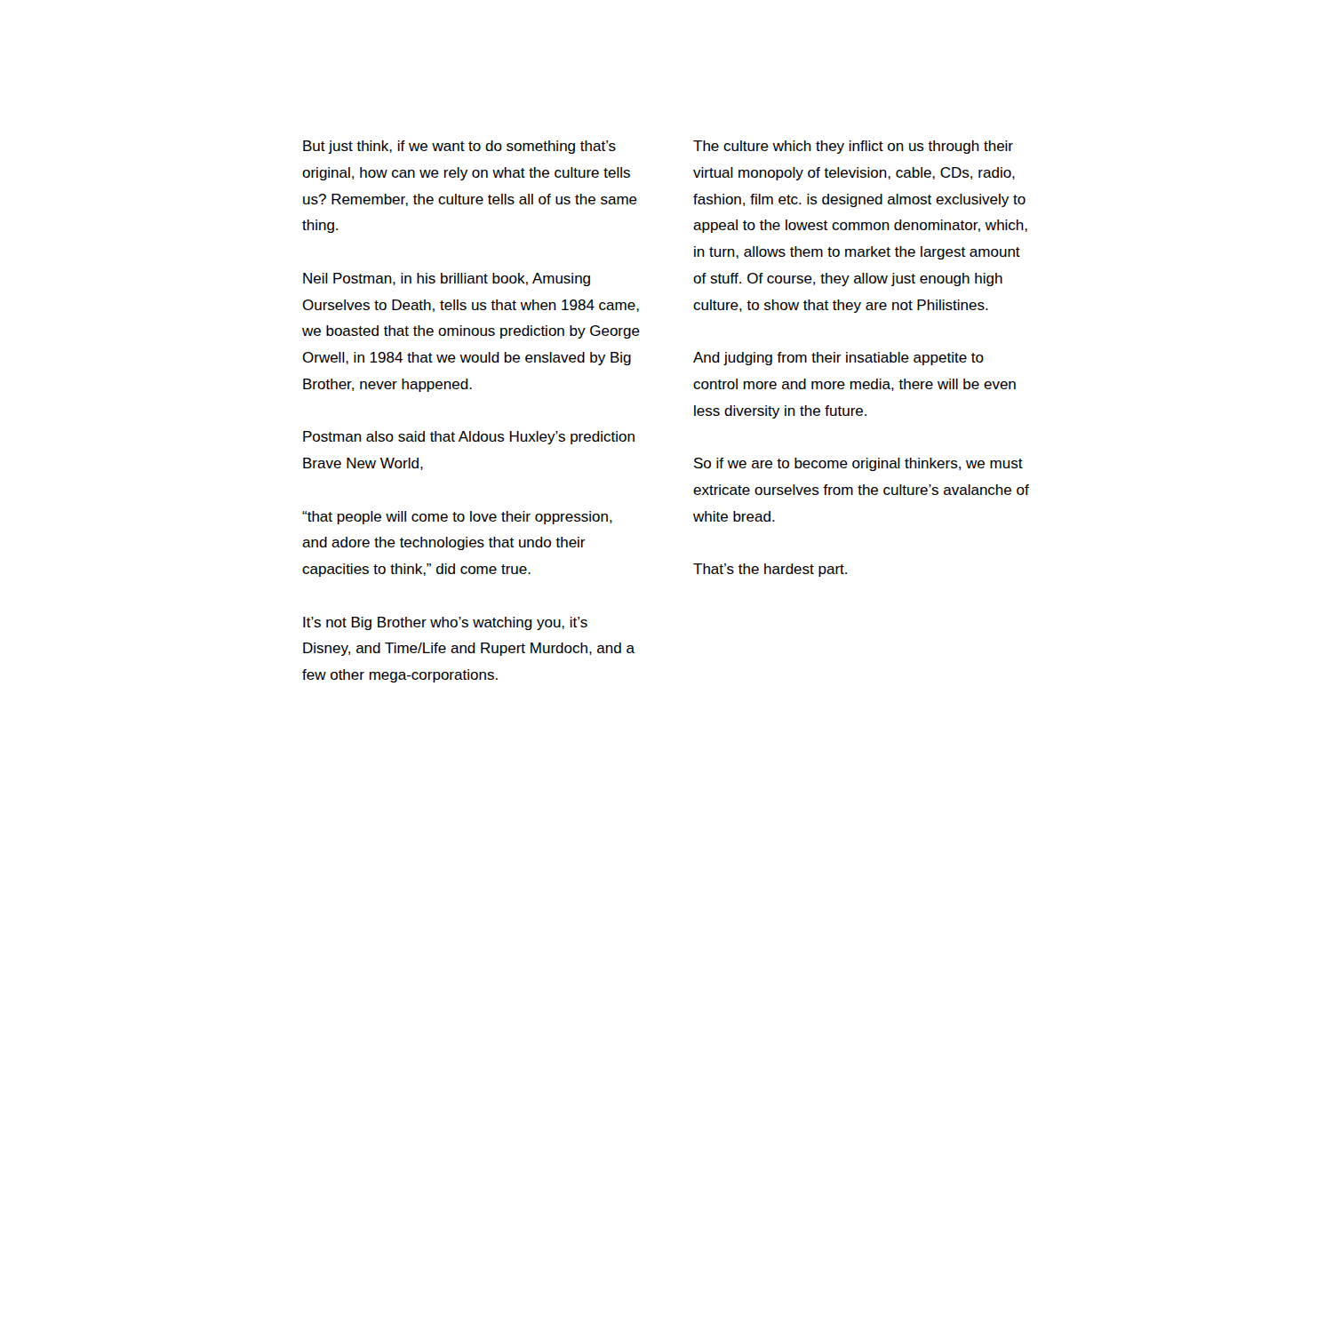But just think, if we want to do something that’s original, how can we rely on what the culture tells us? Remember, the culture tells all of us the same thing.
Neil Postman, in his brilliant book, Amusing Ourselves to Death, tells us that when 1984 came, we boasted that the ominous prediction by George Orwell, in 1984 that we would be enslaved by Big Brother, never happened.
Postman also said that Aldous Huxley’s prediction Brave New World,
“that people will come to love their oppression, and adore the technologies that undo their capacities to think,” did come true.
It’s not Big Brother who’s watching you, it’s Disney, and Time/Life and Rupert Murdoch, and a few other mega-corporations.
The culture which they inflict on us through their virtual monopoly of television, cable, CDs, radio, fashion, film etc. is designed almost exclusively to appeal to the lowest common denominator, which, in turn, allows them to market the largest amount of stuff. Of course, they allow just enough high culture, to show that they are not Philistines.
And judging from their insatiable appetite to control more and more media, there will be even less diversity in the future.
So if we are to become original thinkers, we must extricate ourselves from the culture’s avalanche of white bread.
That’s the hardest part.